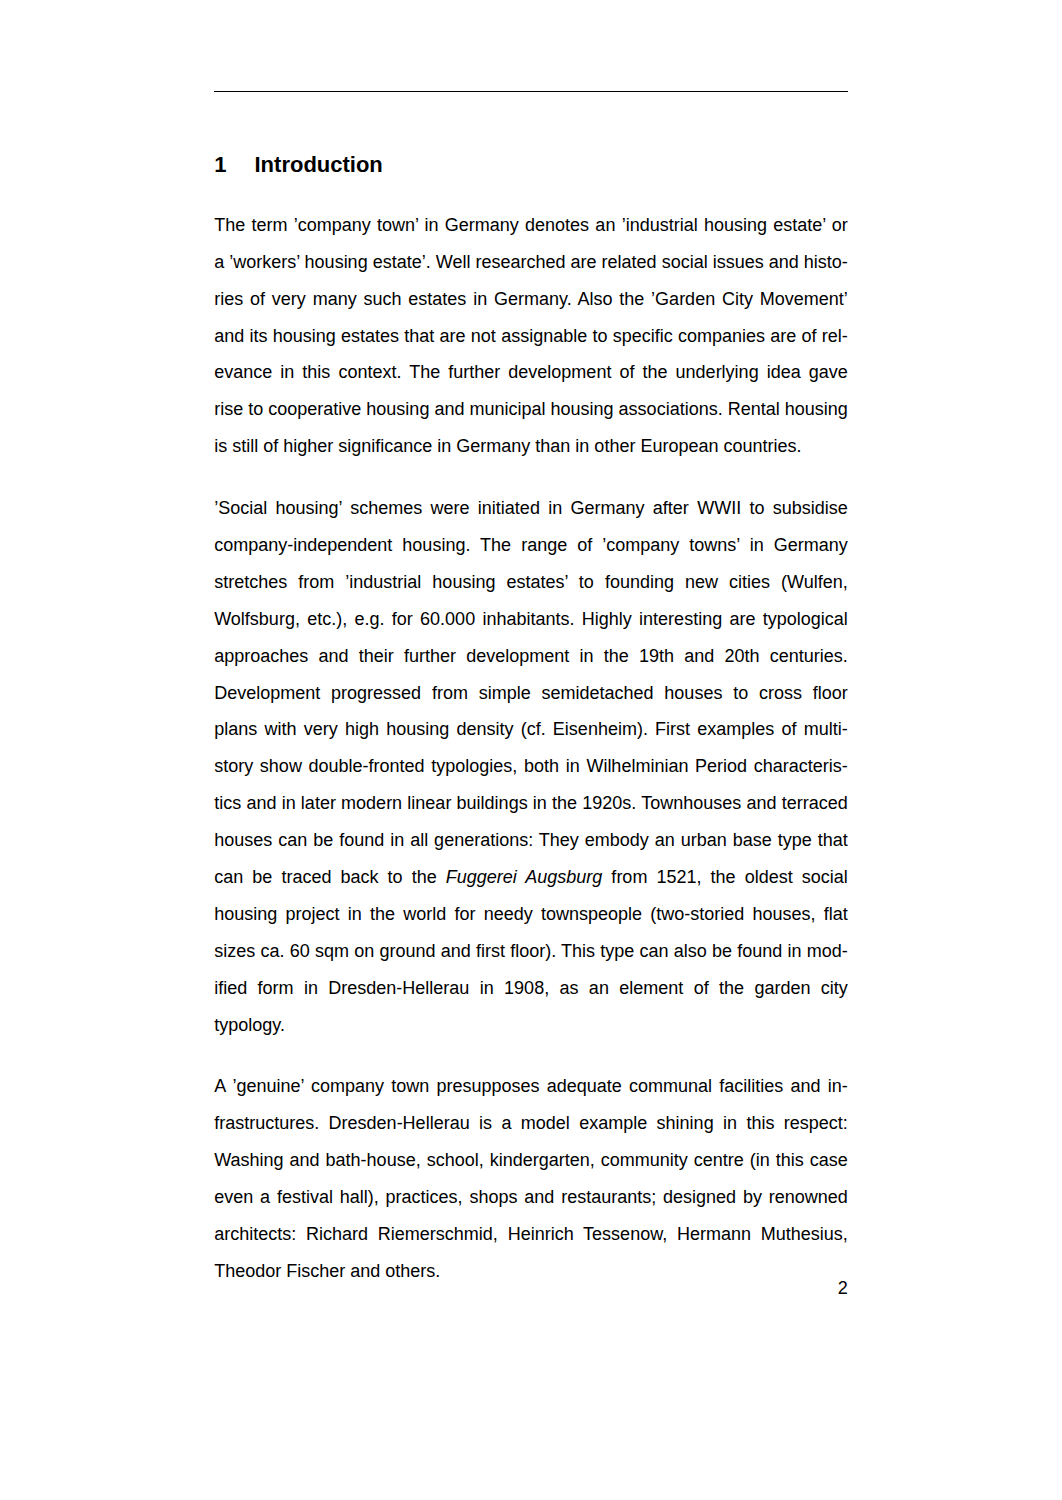1 Introduction
The term ’company town’ in Germany denotes an ’industrial housing estate’ or a ’workers’ housing estate’. Well researched are related social issues and histories of very many such estates in Germany. Also the ’Garden City Movement’ and its housing estates that are not assignable to specific companies are of relevance in this context. The further development of the underlying idea gave rise to cooperative housing and municipal housing associations. Rental housing is still of higher significance in Germany than in other European countries.
’Social housing’ schemes were initiated in Germany after WWII to subsidise company-independent housing. The range of ’company towns’ in Germany stretches from ’industrial housing estates’ to founding new cities (Wulfen, Wolfsburg, etc.), e.g. for 60.000 inhabitants. Highly interesting are typological approaches and their further development in the 19th and 20th centuries. Development progressed from simple semidetached houses to cross floor plans with very high housing density (cf. Eisenheim). First examples of multi-story show double-fronted typologies, both in Wilhelminian Period characteristics and in later modern linear buildings in the 1920s. Townhouses and terraced houses can be found in all generations: They embody an urban base type that can be traced back to the Fuggerei Augsburg from 1521, the oldest social housing project in the world for needy townspeople (two-storied houses, flat sizes ca. 60 sqm on ground and first floor). This type can also be found in modified form in Dresden-Hellerau in 1908, as an element of the garden city typology.
A ’genuine’ company town presupposes adequate communal facilities and infrastructures. Dresden-Hellerau is a model example shining in this respect: Washing and bath-house, school, kindergarten, community centre (in this case even a festival hall), practices, shops and restaurants; designed by renowned architects: Richard Riemerschmid, Heinrich Tessenow, Hermann Muthesius, Theodor Fischer and others.
2